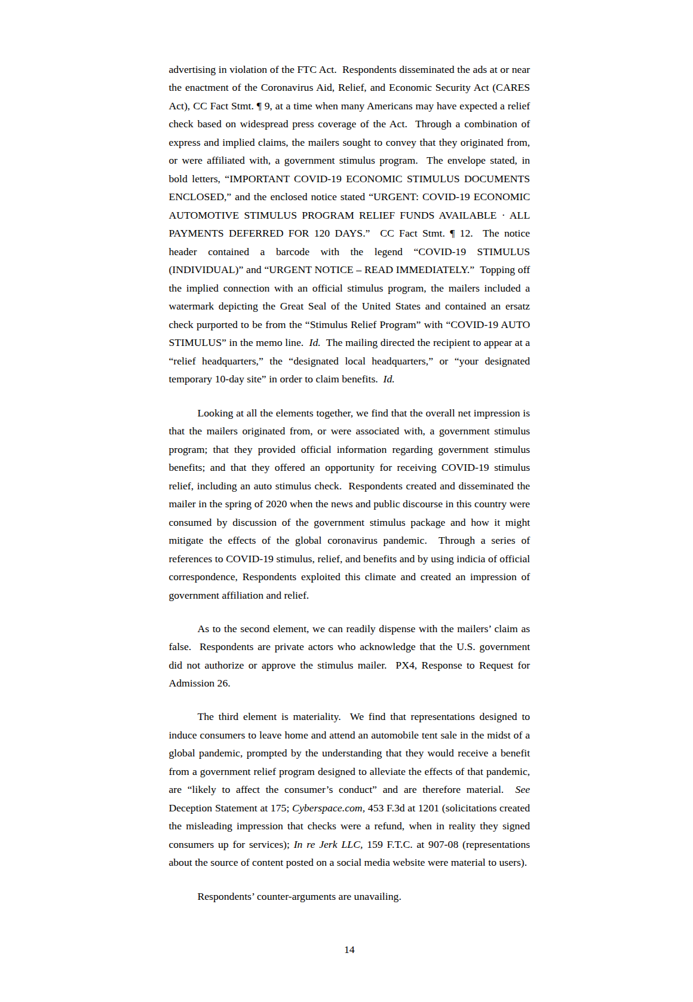advertising in violation of the FTC Act. Respondents disseminated the ads at or near the enactment of the Coronavirus Aid, Relief, and Economic Security Act (CARES Act), CC Fact Stmt. ¶ 9, at a time when many Americans may have expected a relief check based on widespread press coverage of the Act. Through a combination of express and implied claims, the mailers sought to convey that they originated from, or were affiliated with, a government stimulus program. The envelope stated, in bold letters, “IMPORTANT COVID-19 ECONOMIC STIMULUS DOCUMENTS ENCLOSED,” and the enclosed notice stated “URGENT: COVID-19 ECONOMIC AUTOMOTIVE STIMULUS PROGRAM RELIEF FUNDS AVAILABLE · ALL PAYMENTS DEFERRED FOR 120 DAYS.” CC Fact Stmt. ¶ 12. The notice header contained a barcode with the legend “COVID-19 STIMULUS (INDIVIDUAL)” and “URGENT NOTICE – READ IMMEDIATELY.” Topping off the implied connection with an official stimulus program, the mailers included a watermark depicting the Great Seal of the United States and contained an ersatz check purported to be from the “Stimulus Relief Program” with “COVID-19 AUTO STIMULUS” in the memo line. Id. The mailing directed the recipient to appear at a “relief headquarters,” the “designated local headquarters,” or “your designated temporary 10-day site” in order to claim benefits. Id.
Looking at all the elements together, we find that the overall net impression is that the mailers originated from, or were associated with, a government stimulus program; that they provided official information regarding government stimulus benefits; and that they offered an opportunity for receiving COVID-19 stimulus relief, including an auto stimulus check. Respondents created and disseminated the mailer in the spring of 2020 when the news and public discourse in this country were consumed by discussion of the government stimulus package and how it might mitigate the effects of the global coronavirus pandemic. Through a series of references to COVID-19 stimulus, relief, and benefits and by using indicia of official correspondence, Respondents exploited this climate and created an impression of government affiliation and relief.
As to the second element, we can readily dispense with the mailers’ claim as false. Respondents are private actors who acknowledge that the U.S. government did not authorize or approve the stimulus mailer. PX4, Response to Request for Admission 26.
The third element is materiality. We find that representations designed to induce consumers to leave home and attend an automobile tent sale in the midst of a global pandemic, prompted by the understanding that they would receive a benefit from a government relief program designed to alleviate the effects of that pandemic, are “likely to affect the consumer’s conduct” and are therefore material. See Deception Statement at 175; Cyberspace.com, 453 F.3d at 1201 (solicitations created the misleading impression that checks were a refund, when in reality they signed consumers up for services); In re Jerk LLC, 159 F.T.C. at 907-08 (representations about the source of content posted on a social media website were material to users).
Respondents’ counter-arguments are unavailing.
14